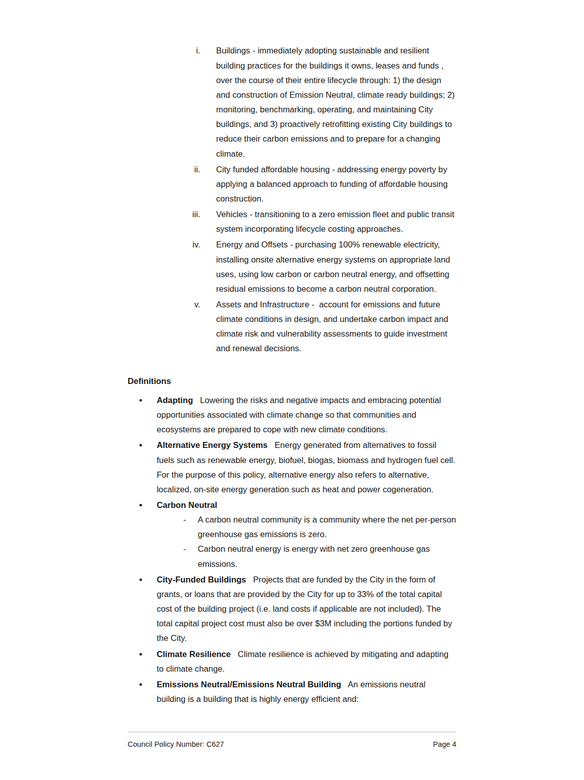Buildings - immediately adopting sustainable and resilient building practices for the buildings it owns, leases and funds , over the course of their entire lifecycle through: 1) the design and construction of Emission Neutral, climate ready buildings; 2) monitoring, benchmarking, operating, and maintaining City buildings, and 3) proactively retrofitting existing City buildings to reduce their carbon emissions and to prepare for a changing climate.
City funded affordable housing - addressing energy poverty by applying a balanced approach to funding of affordable housing construction.
Vehicles - transitioning to a zero emission fleet and public transit system incorporating lifecycle costing approaches.
Energy and Offsets - purchasing 100% renewable electricity, installing onsite alternative energy systems on appropriate land uses, using low carbon or carbon neutral energy, and offsetting residual emissions to become a carbon neutral corporation.
Assets and Infrastructure - account for emissions and future climate conditions in design, and undertake carbon impact and climate risk and vulnerability assessments to guide investment and renewal decisions.
Definitions
Adapting Lowering the risks and negative impacts and embracing potential opportunities associated with climate change so that communities and ecosystems are prepared to cope with new climate conditions.
Alternative Energy Systems Energy generated from alternatives to fossil fuels such as renewable energy, biofuel, biogas, biomass and hydrogen fuel cell. For the purpose of this policy, alternative energy also refers to alternative, localized, on-site energy generation such as heat and power cogeneration.
Carbon Neutral
A carbon neutral community is a community where the net per-person greenhouse gas emissions is zero.
Carbon neutral energy is energy with net zero greenhouse gas emissions.
City-Funded Buildings Projects that are funded by the City in the form of grants, or loans that are provided by the City for up to 33% of the total capital cost of the building project (i.e. land costs if applicable are not included). The total capital project cost must also be over $3M including the portions funded by the City.
Climate Resilience Climate resilience is achieved by mitigating and adapting to climate change.
Emissions Neutral/Emissions Neutral Building An emissions neutral building is a building that is highly energy efficient and:
Council Policy Number: C627 Page 4